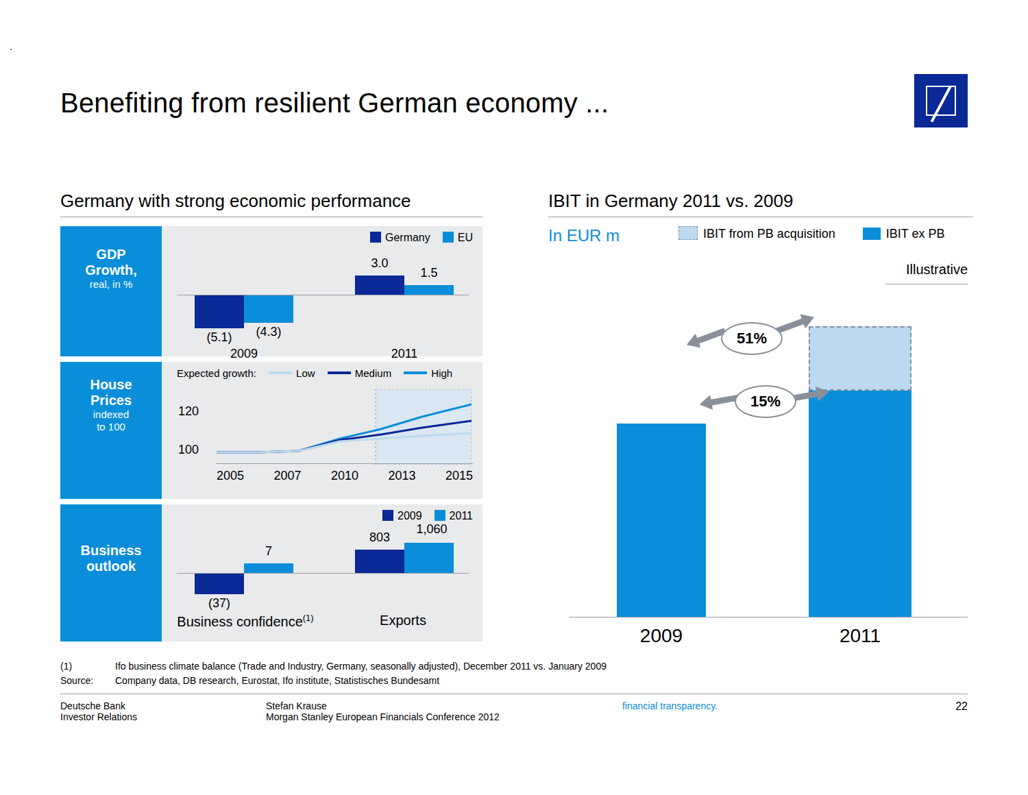.
Benefiting from resilient German economy ...
Germany with strong economic performance
GDP
Growth,
real, in %
Germany EU
(5.1)
(4.3)
3.0
1.5
2009
2011
House
Prices
indexed
to 100
Expected growth: Low Medium High
120
100
20052007201020132015
Business
outlook
2009 2011
(37)
7
803
1,060
Business confidence(1)
Exports
IBIT in Germany 2011 vs. 2009
In EUR m
IBIT from PB acquisition IBIT ex PB
Illustrative
2009
2011
51%
15%
(1)
Ifo business climate balance (Trade and Industry, Germany, seasonally adjusted), December 2011 vs. January 2009
Source:
Company data, DB research, Eurostat, Ifo institute, Statistisches Bundesamt
Deutsche Bank
Investor Relations
Stefan Krause
Morgan Stanley European Financials Conference 2012
financial transparency.
22